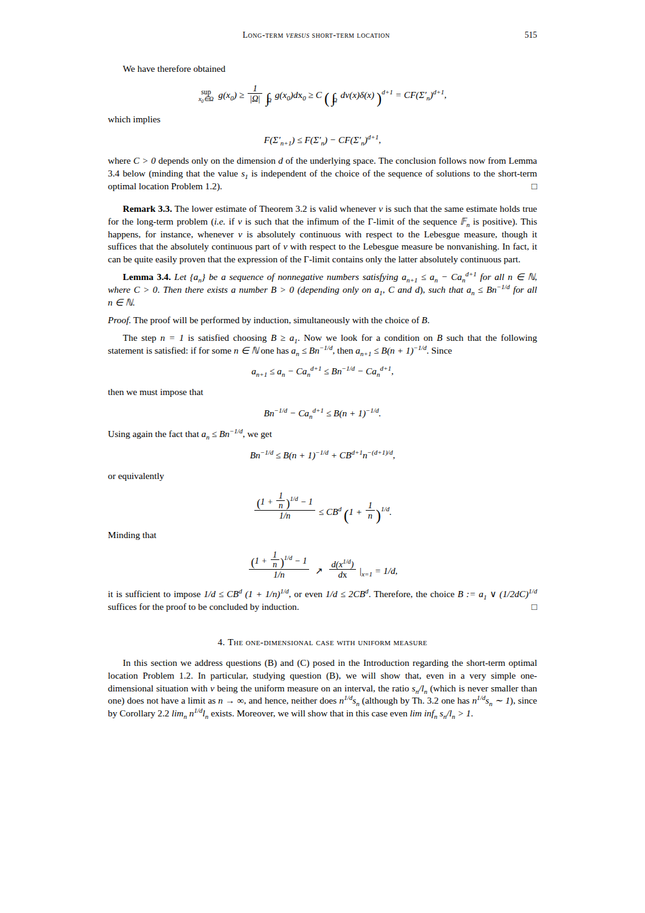Long-term versus short-term location 515
We have therefore obtained
sup x0∈Ω g(x0) ≥ 1|Ω| ∫Ω g(x0)dx0 ≥ C ( ∫Ω dν(x)δ(x) )d+1 = CF(Σ′n)d+1,
which implies
F(Σ′n+1) ≤ F(Σ′n) − CF(Σ′n)d+1,
where C > 0 depends only on the dimension d of the underlying space. The conclusion follows now from Lemma 3.4 below (minding that the value s1 is independent of the choice of the sequence of solutions to the short-term optimal location Problem 1.2).□
Remark 3.3. The lower estimate of Theorem 3.2 is valid whenever ν is such that the same estimate holds true for the long-term problem (i.e. if ν is such that the infimum of the Γ-limit of the sequence 𝔽n is positive). This happens, for instance, whenever ν is absolutely continuous with respect to the Lebesgue measure, though it suffices that the absolutely continuous part of ν with respect to the Lebesgue measure be nonvanishing. In fact, it can be quite easily proven that the expression of the Γ-limit contains only the latter absolutely continuous part.
Lemma 3.4. Let {an} be a sequence of nonnegative numbers satisfying an+1 ≤ an − Cand+1 for all n ∈ ℕ, where C > 0. Then there exists a number B > 0 (depending only on a1, C and d), such that an ≤ Bn−1/d for all n ∈ ℕ.
Proof. The proof will be performed by induction, simultaneously with the choice of B.
The step n = 1 is satisfied choosing B ≥ a1. Now we look for a condition on B such that the following statement is satisfied: if for some n ∈ ℕ one has an ≤ Bn−1/d, then an+1 ≤ B(n + 1)−1/d. Since
an+1 ≤ an − Cand+1 ≤ Bn−1/d − Cand+1,
then we must impose that
Bn−1/d − Cand+1 ≤ B(n + 1)−1/d.
Using again the fact that an ≤ Bn−1/d, we get
Bn−1/d ≤ B(n + 1)−1/d + CBd+1n−(d+1)/d,
or equivalently
(1 + 1 n)1/d − 1 1/n ≤ CBd (1 + 1 n)1/d.
Minding that
(1 + 1 n)1/d − 1 1/n ↗ d(x1/d) dx |x=1 = 1/d,
it is sufficient to impose 1/d ≤ CBd (1 + 1/n)1/d, or even 1/d ≤ 2CBd. Therefore, the choice B := a1 ∨ (1/2dC)1/d suffices for the proof to be concluded by induction.□
4. The one-dimensional case with uniform measure
In this section we address questions (B) and (C) posed in the Introduction regarding the short-term optimal location Problem 1.2. In particular, studying question (B), we will show that, even in a very simple one-dimensional situation with ν being the uniform measure on an interval, the ratio sn/ln (which is never smaller than one) does not have a limit as n → ∞, and hence, neither does n1/dsn (although by Th. 3.2 one has n1/dsn ∼ 1), since by Corollary 2.2 limn n1/dln exists. Moreover, we will show that in this case even lim infn sn/ln > 1.